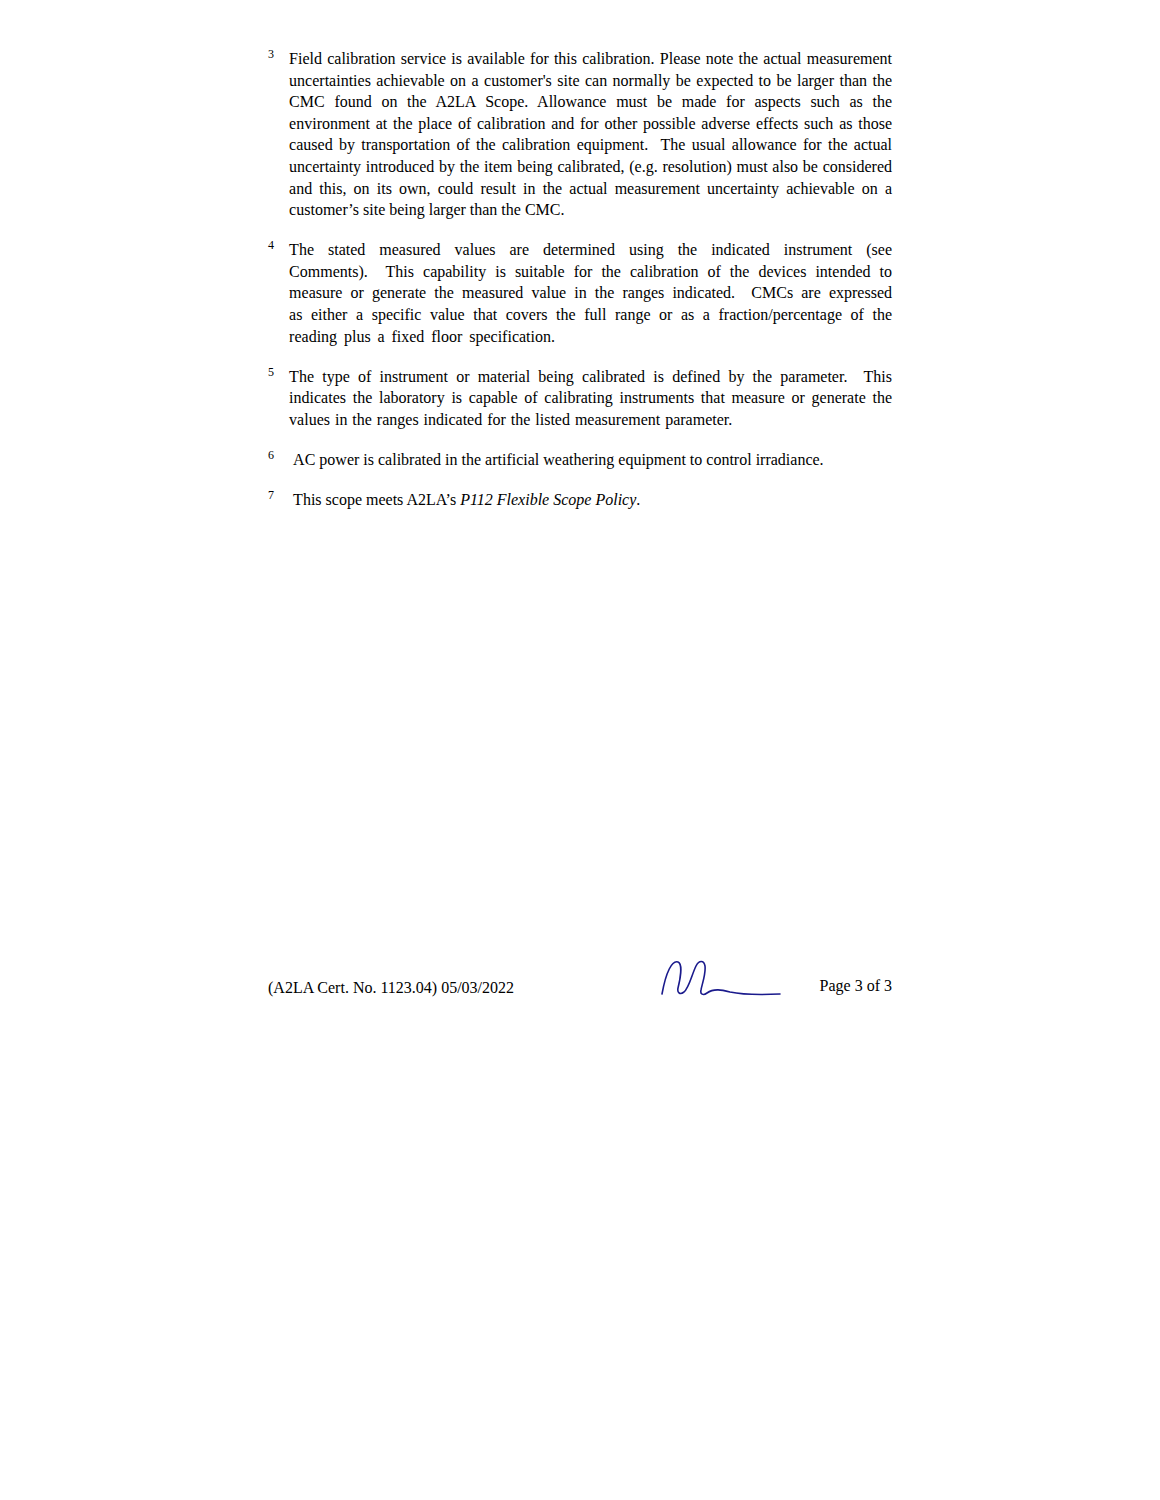3
Field calibration service is available for this calibration. Please note the actual measurement uncertainties achievable on a customer's site can normally be expected to be larger than the CMC found on the A2LA Scope. Allowance must be made for aspects such as the environment at the place of calibration and for other possible adverse effects such as those caused by transportation of the calibration equipment. The usual allowance for the actual uncertainty introduced by the item being calibrated, (e.g. resolution) must also be considered and this, on its own, could result in the actual measurement uncertainty achievable on a customer’s site being larger than the CMC.
4
The stated measured values are determined using the indicated instrument (see Comments). This capability is suitable for the calibration of the devices intended to measure or generate the measured value in the ranges indicated. CMCs are expressed as either a specific value that covers the full range or as a fraction/percentage of the reading plus a fixed floor specification.
5
The type of instrument or material being calibrated is defined by the parameter. This indicates the laboratory is capable of calibrating instruments that measure or generate the values in the ranges indicated for the listed measurement parameter.
6
AC power is calibrated in the artificial weathering equipment to control irradiance.
7
This scope meets A2LA’s P112 Flexible Scope Policy.
(A2LA Cert. No. 1123.04) 05/03/2022
Page 3 of 3